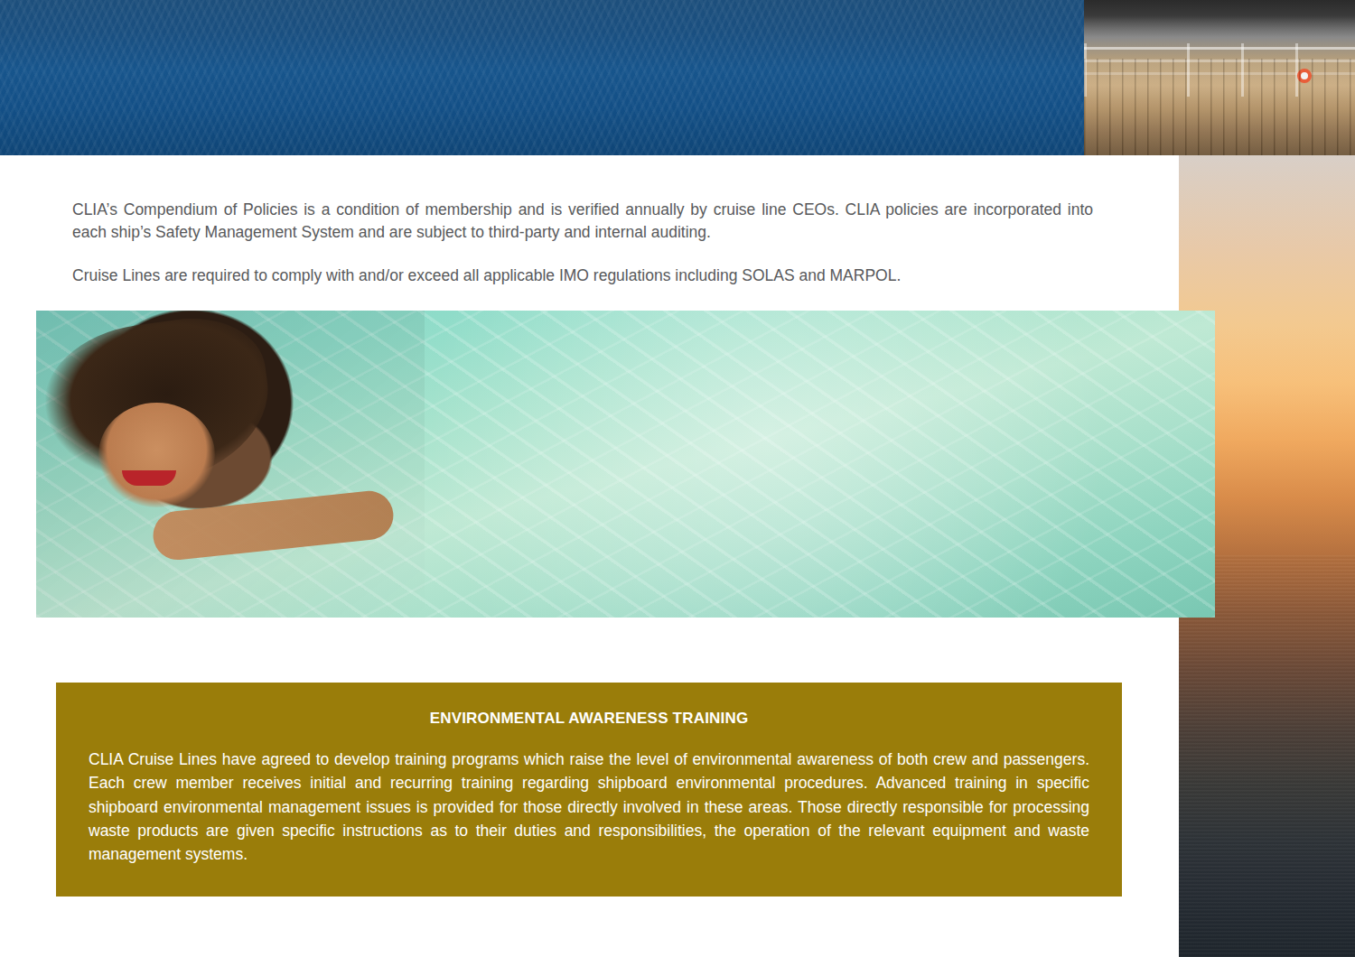CLIA’s Compendium of Policies is a condition of membership and is verified annually by cruise line CEOs. CLIA policies are incorporated into each ship’s Safety Management System and are subject to third-party and internal auditing.
Cruise Lines are required to comply with and/or exceed all applicable IMO regulations including SOLAS and MARPOL.
ENVIRONMENTAL AWARENESS TRAINING
CLIA Cruise Lines have agreed to develop training programs which raise the level of environmental awareness of both crew and passengers. Each crew member receives initial and recurring training regarding shipboard environmental procedures. Advanced training in specific shipboard environmental management issues is provided for those directly involved in these areas. Those directly responsible for processing waste products are given specific instructions as to their duties and responsibilities, the operation of the relevant equipment and waste management systems.